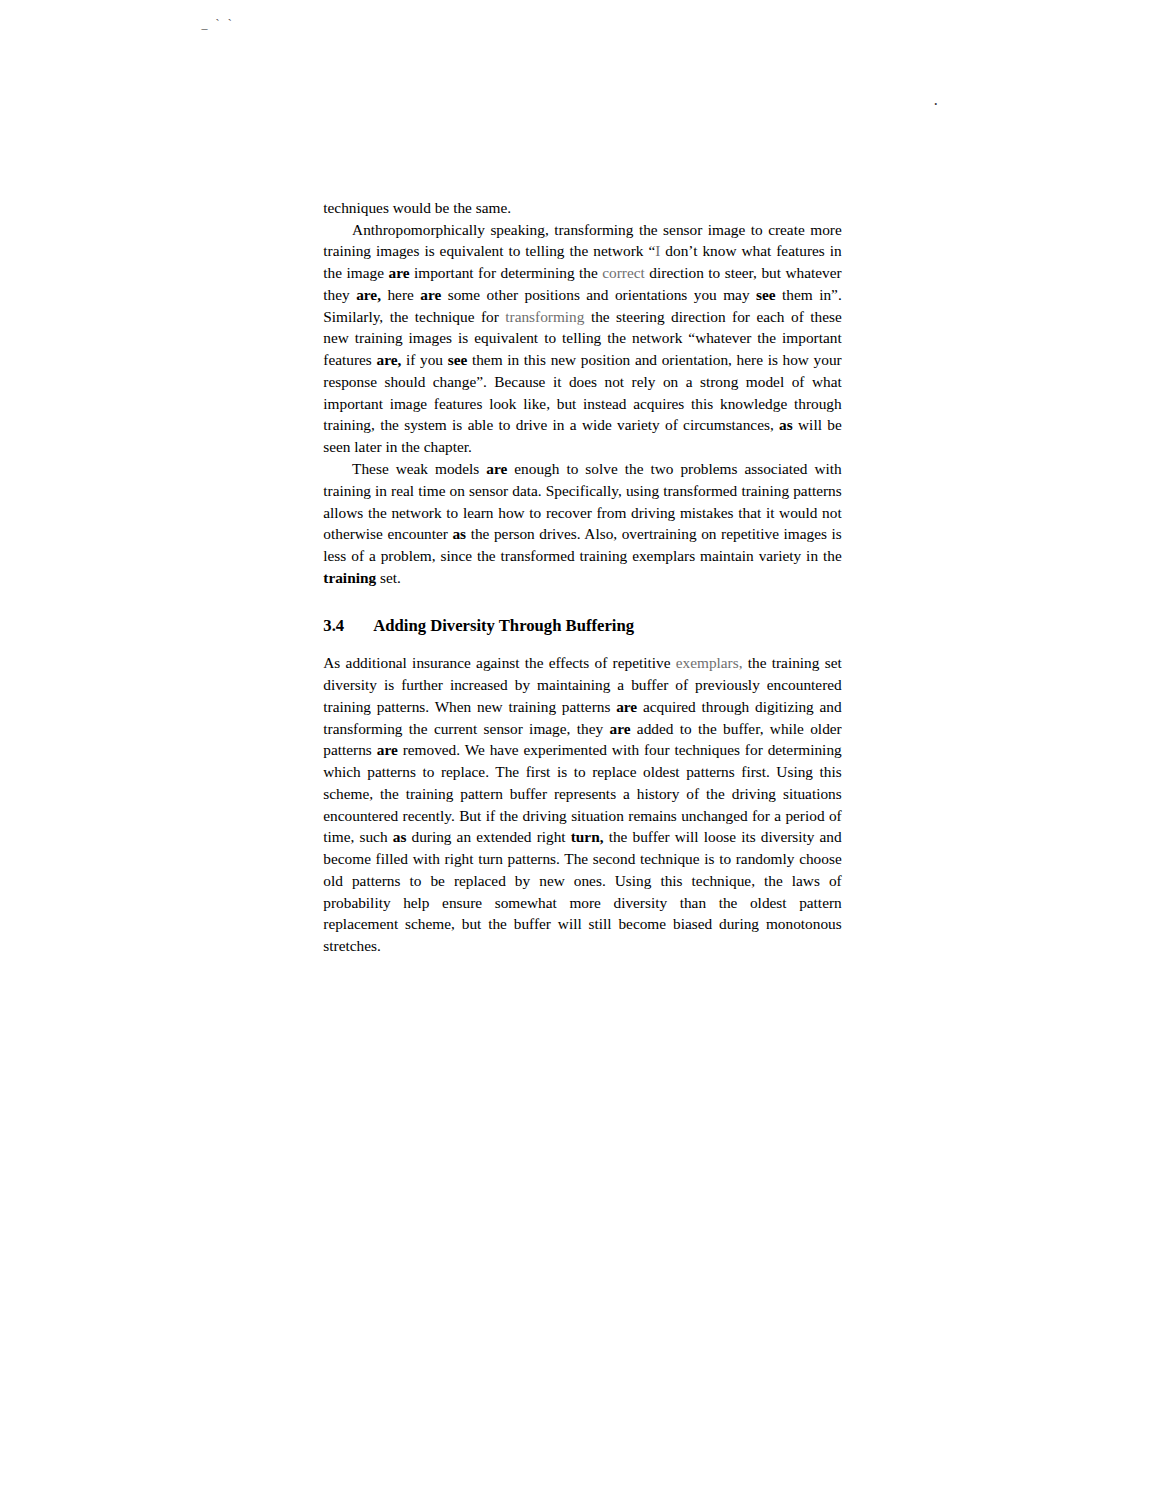_ ` `
.
techniques would be the same.
Anthropomorphically speaking, transforming the sensor image to create more training images is equivalent to telling the network “I don’t know what features in the image are important for determining the correct direction to steer, but whatever they are, here are some other positions and orientations you may see them in”. Similarly, the technique for transforming the steering direction for each of these new training images is equivalent to telling the network “whatever the important features are, if you see them in this new position and orientation, here is how your response should change”. Because it does not rely on a strong model of what important image features look like, but instead acquires this knowledge through training, the system is able to drive in a wide variety of circumstances, as will be seen later in the chapter.
These weak models are enough to solve the two problems associated with training in real time on sensor data. Specifically, using transformed training patterns allows the network to learn how to recover from driving mistakes that it would not otherwise encounter as the person drives. Also, overtraining on repetitive images is less of a problem, since the transformed training exemplars maintain variety in the training set.
3.4 Adding Diversity Through Buffering
As additional insurance against the effects of repetitive exemplars, the training set diversity is further increased by maintaining a buffer of previously encountered training patterns. When new training patterns are acquired through digitizing and transforming the current sensor image, they are added to the buffer, while older patterns are removed. We have experimented with four techniques for determining which patterns to replace. The first is to replace oldest patterns first. Using this scheme, the training pattern buffer represents a history of the driving situations encountered recently. But if the driving situation remains unchanged for a period of time, such as during an extended right turn, the buffer will loose its diversity and become filled with right turn patterns. The second technique is to randomly choose old patterns to be replaced by new ones. Using this technique, the laws of probability help ensure somewhat more diversity than the oldest pattern replacement scheme, but the buffer will still become biased during monotonous stretches.